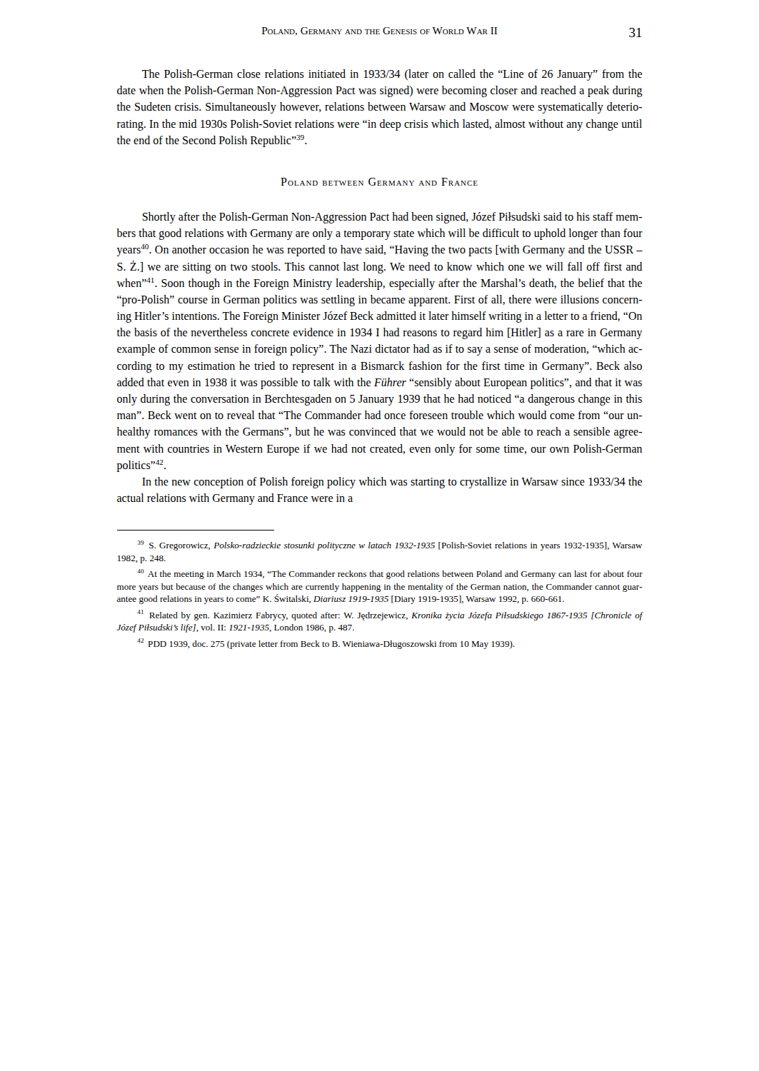Poland, Germany and the Genesis of World War II 31
The Polish-German close relations initiated in 1933/34 (later on called the “Line of 26 January” from the date when the Polish-German Non-Aggression Pact was signed) were becoming closer and reached a peak during the Sudeten crisis. Simultaneously however, relations between Warsaw and Moscow were systematically deteriorating. In the mid 1930s Polish-Soviet relations were “in deep crisis which lasted, almost without any change until the end of the Second Polish Republic”39.
Poland between Germany and France
Shortly after the Polish-German Non-Aggression Pact had been signed, Józef Piłsudski said to his staff members that good relations with Germany are only a temporary state which will be difficult to uphold longer than four years40. On another occasion he was reported to have said, “Having the two pacts [with Germany and the USSR – S. Ż.] we are sitting on two stools. This cannot last long. We need to know which one we will fall off first and when”41. Soon though in the Foreign Ministry leadership, especially after the Marshal’s death, the belief that the “pro-Polish” course in German politics was settling in became apparent. First of all, there were illusions concerning Hitler’s intentions. The Foreign Minister Józef Beck admitted it later himself writing in a letter to a friend, “On the basis of the nevertheless concrete evidence in 1934 I had reasons to regard him [Hitler] as a rare in Germany example of common sense in foreign policy”. The Nazi dictator had as if to say a sense of moderation, “which according to my estimation he tried to represent in a Bismarck fashion for the first time in Germany”. Beck also added that even in 1938 it was possible to talk with the Führer “sensibly about European politics”, and that it was only during the conversation in Berchtesgaden on 5 January 1939 that he had noticed “a dangerous change in this man”. Beck went on to reveal that “The Commander had once foreseen trouble which would come from “our unhealthy romances with the Germans”, but he was convinced that we would not be able to reach a sensible agreement with countries in Western Europe if we had not created, even only for some time, our own Polish-German politics”42.
In the new conception of Polish foreign policy which was starting to crystallize in Warsaw since 1933/34 the actual relations with Germany and France were in a
39 S. Gregorowicz, Polsko-radzieckie stosunki polityczne w latach 1932-1935 [Polish-Soviet relations in years 1932-1935], Warsaw 1982, p. 248.
40 At the meeting in March 1934, “The Commander reckons that good relations between Poland and Germany can last for about four more years but because of the changes which are currently happening in the mentality of the German nation, the Commander cannot guarantee good relations in years to come” K. Świtalski, Diariusz 1919-1935 [Diary 1919-1935], Warsaw 1992, p. 660-661.
41 Related by gen. Kazimierz Fabrycy, quoted after: W. Jędrzejewicz, Kronika życia Józefa Piłsudskiego 1867-1935 [Chronicle of Józef Piłsudski’s life], vol. II: 1921-1935, London 1986, p. 487.
42 PDD 1939, doc. 275 (private letter from Beck to B. Wieniawa-Długoszowski from 10 May 1939).